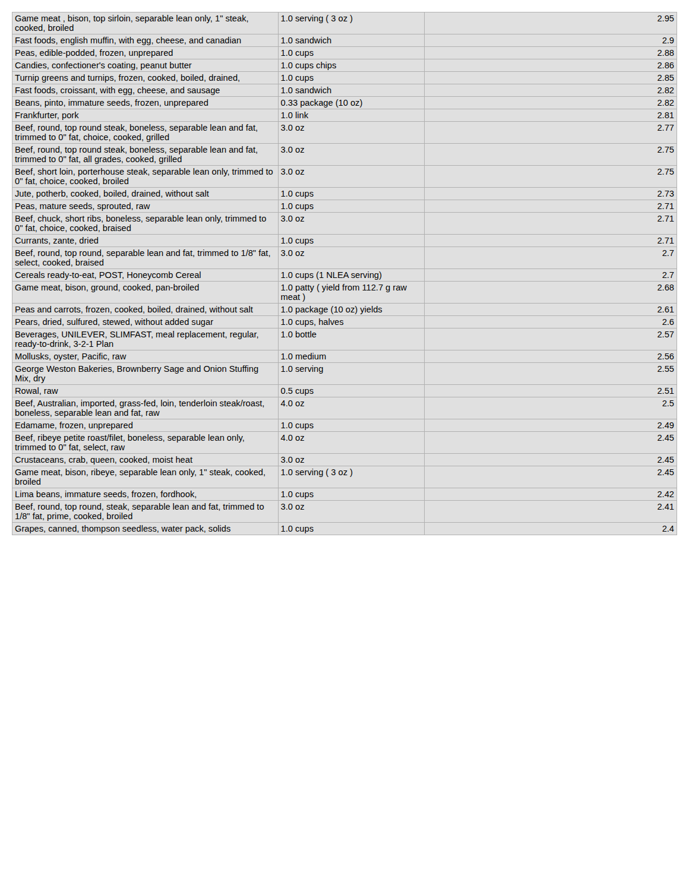| Game meat , bison, top sirloin, separable lean only, 1" steak, cooked, broiled | 1.0 serving ( 3 oz ) | 2.95 |
| Fast foods, english muffin, with egg, cheese, and canadian | 1.0 sandwich | 2.9 |
| Peas, edible-podded, frozen, unprepared | 1.0 cups | 2.88 |
| Candies, confectioner's coating, peanut butter | 1.0 cups chips | 2.86 |
| Turnip greens and turnips, frozen, cooked, boiled, drained, | 1.0 cups | 2.85 |
| Fast foods, croissant, with egg, cheese, and sausage | 1.0 sandwich | 2.82 |
| Beans, pinto, immature seeds, frozen, unprepared | 0.33 package (10 oz) | 2.82 |
| Frankfurter, pork | 1.0 link | 2.81 |
| Beef, round, top round steak, boneless, separable lean and fat, trimmed to 0" fat, choice, cooked, grilled | 3.0 oz | 2.77 |
| Beef, round, top round steak, boneless, separable lean and fat, trimmed to 0" fat, all grades, cooked, grilled | 3.0 oz | 2.75 |
| Beef, short loin, porterhouse steak, separable lean only, trimmed to 0" fat, choice, cooked, broiled | 3.0 oz | 2.75 |
| Jute, potherb, cooked, boiled, drained, without salt | 1.0 cups | 2.73 |
| Peas, mature seeds, sprouted, raw | 1.0 cups | 2.71 |
| Beef, chuck, short ribs, boneless, separable lean only, trimmed to 0" fat, choice, cooked, braised | 3.0 oz | 2.71 |
| Currants, zante, dried | 1.0 cups | 2.71 |
| Beef, round, top round, separable lean and fat, trimmed to 1/8" fat, select, cooked, braised | 3.0 oz | 2.7 |
| Cereals ready-to-eat, POST, Honeycomb Cereal | 1.0 cups (1 NLEA serving) | 2.7 |
| Game meat, bison, ground, cooked, pan-broiled | 1.0 patty ( yield from 112.7 g raw meat ) | 2.68 |
| Peas and carrots, frozen, cooked, boiled, drained, without salt | 1.0 package (10 oz) yields | 2.61 |
| Pears, dried, sulfured, stewed, without added sugar | 1.0 cups, halves | 2.6 |
| Beverages, UNILEVER, SLIMFAST, meal replacement, regular, ready-to-drink, 3-2-1 Plan | 1.0 bottle | 2.57 |
| Mollusks, oyster, Pacific, raw | 1.0 medium | 2.56 |
| George Weston Bakeries, Brownberry Sage and Onion Stuffing Mix, dry | 1.0 serving | 2.55 |
| Rowal, raw | 0.5 cups | 2.51 |
| Beef, Australian, imported, grass-fed, loin, tenderloin steak/roast, boneless, separable lean and fat, raw | 4.0 oz | 2.5 |
| Edamame, frozen, unprepared | 1.0 cups | 2.49 |
| Beef, ribeye petite roast/filet, boneless, separable lean only, trimmed to 0" fat, select, raw | 4.0 oz | 2.45 |
| Crustaceans, crab, queen, cooked, moist heat | 3.0 oz | 2.45 |
| Game meat, bison, ribeye, separable lean only, 1" steak, cooked, broiled | 1.0 serving ( 3 oz ) | 2.45 |
| Lima beans, immature seeds, frozen, fordhook, | 1.0 cups | 2.42 |
| Beef, round, top round, steak, separable lean and fat, trimmed to 1/8" fat, prime, cooked, broiled | 3.0 oz | 2.41 |
| Grapes, canned, thompson seedless, water pack, solids | 1.0 cups | 2.4 |